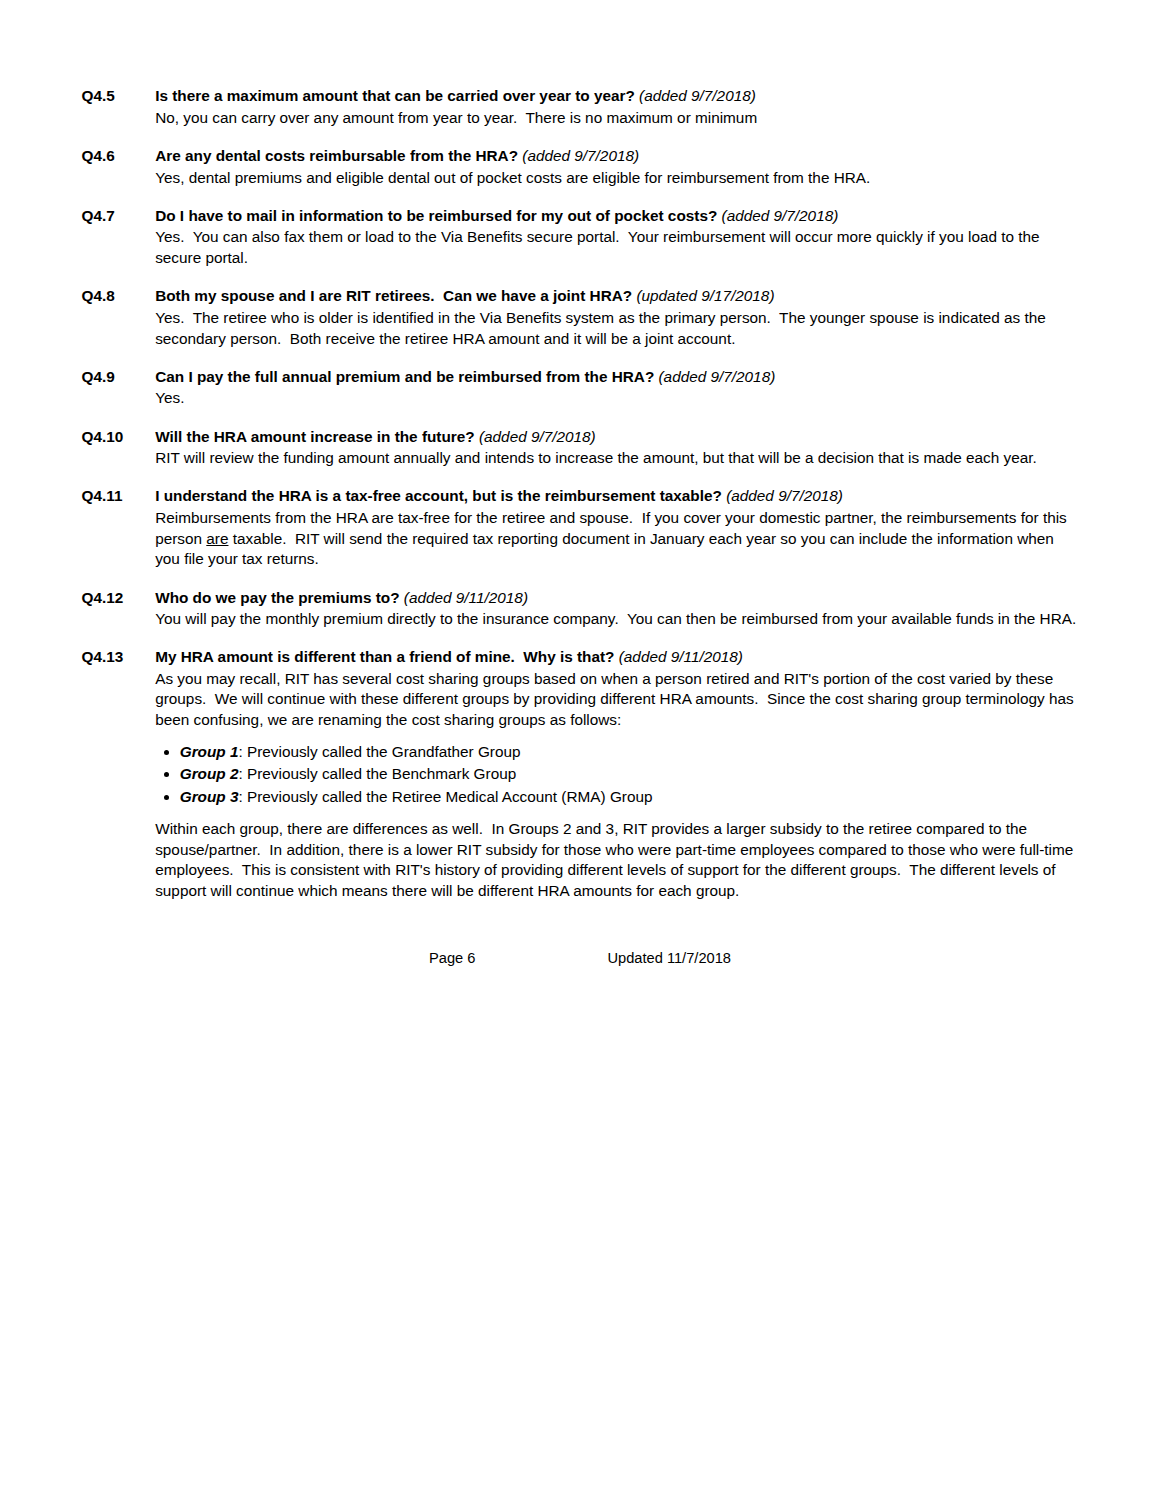Q4.5
Is there a maximum amount that can be carried over year to year? (added 9/7/2018)
No, you can carry over any amount from year to year. There is no maximum or minimum
Q4.6
Are any dental costs reimbursable from the HRA? (added 9/7/2018)
Yes, dental premiums and eligible dental out of pocket costs are eligible for reimbursement from the HRA.
Q4.7
Do I have to mail in information to be reimbursed for my out of pocket costs? (added 9/7/2018)
Yes. You can also fax them or load to the Via Benefits secure portal. Your reimbursement will occur more quickly if you load to the secure portal.
Q4.8
Both my spouse and I are RIT retirees. Can we have a joint HRA? (updated 9/17/2018)
Yes. The retiree who is older is identified in the Via Benefits system as the primary person. The younger spouse is indicated as the secondary person. Both receive the retiree HRA amount and it will be a joint account.
Q4.9
Can I pay the full annual premium and be reimbursed from the HRA? (added 9/7/2018)
Yes.
Q4.10
Will the HRA amount increase in the future? (added 9/7/2018)
RIT will review the funding amount annually and intends to increase the amount, but that will be a decision that is made each year.
Q4.11
I understand the HRA is a tax-free account, but is the reimbursement taxable? (added 9/7/2018)
Reimbursements from the HRA are tax-free for the retiree and spouse. If you cover your domestic partner, the reimbursements for this person are taxable. RIT will send the required tax reporting document in January each year so you can include the information when you file your tax returns.
Q4.12
Who do we pay the premiums to? (added 9/11/2018)
You will pay the monthly premium directly to the insurance company. You can then be reimbursed from your available funds in the HRA.
Q4.13
My HRA amount is different than a friend of mine. Why is that? (added 9/11/2018)
As you may recall, RIT has several cost sharing groups based on when a person retired and RIT's portion of the cost varied by these groups. We will continue with these different groups by providing different HRA amounts. Since the cost sharing group terminology has been confusing, we are renaming the cost sharing groups as follows:
Group 1: Previously called the Grandfather Group
Group 2: Previously called the Benchmark Group
Group 3: Previously called the Retiree Medical Account (RMA) Group
Within each group, there are differences as well. In Groups 2 and 3, RIT provides a larger subsidy to the retiree compared to the spouse/partner. In addition, there is a lower RIT subsidy for those who were part-time employees compared to those who were full-time employees. This is consistent with RIT's history of providing different levels of support for the different groups. The different levels of support will continue which means there will be different HRA amounts for each group.
Page 6 Updated 11/7/2018